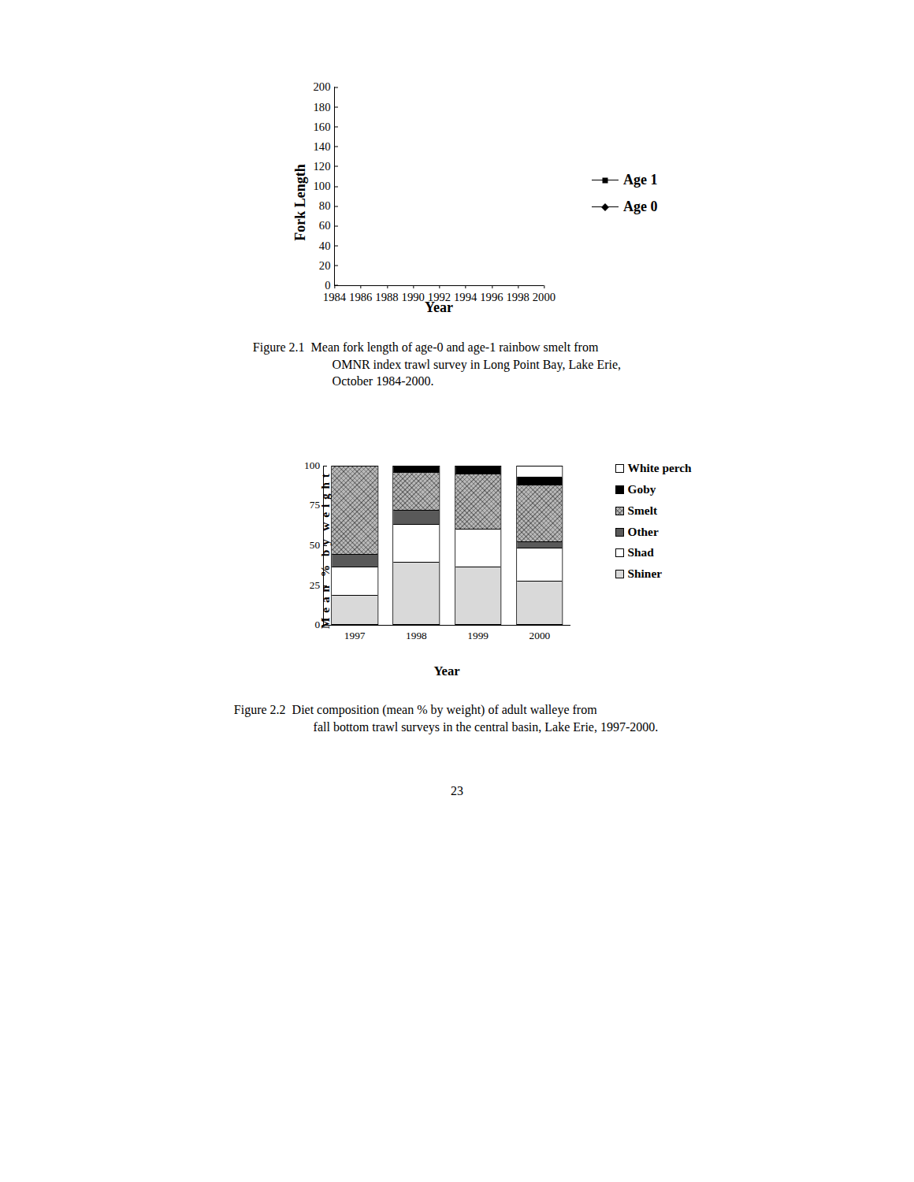Fork Length
200
180
160
140
120
100
80
60
40
20
0
1984
1986
1988
1990
1992
1994
1996
1998
2000
Year
Age 1
Age 0
Figure 2.1 Mean fork length of age-0 and age-1 rainbow smelt from OMNR index trawl survey in Long Point Bay, Lake Erie, October 1984-2000.
M e a n % b y w e i g h t
100
75
50
25
0
1997
1998
1999
2000
Year
White perch
Goby
Smelt
Other
Shad
Shiner
Figure 2.2 Diet composition (mean % by weight) of adult walleye from fall bottom trawl surveys in the central basin, Lake Erie, 1997-2000.
23